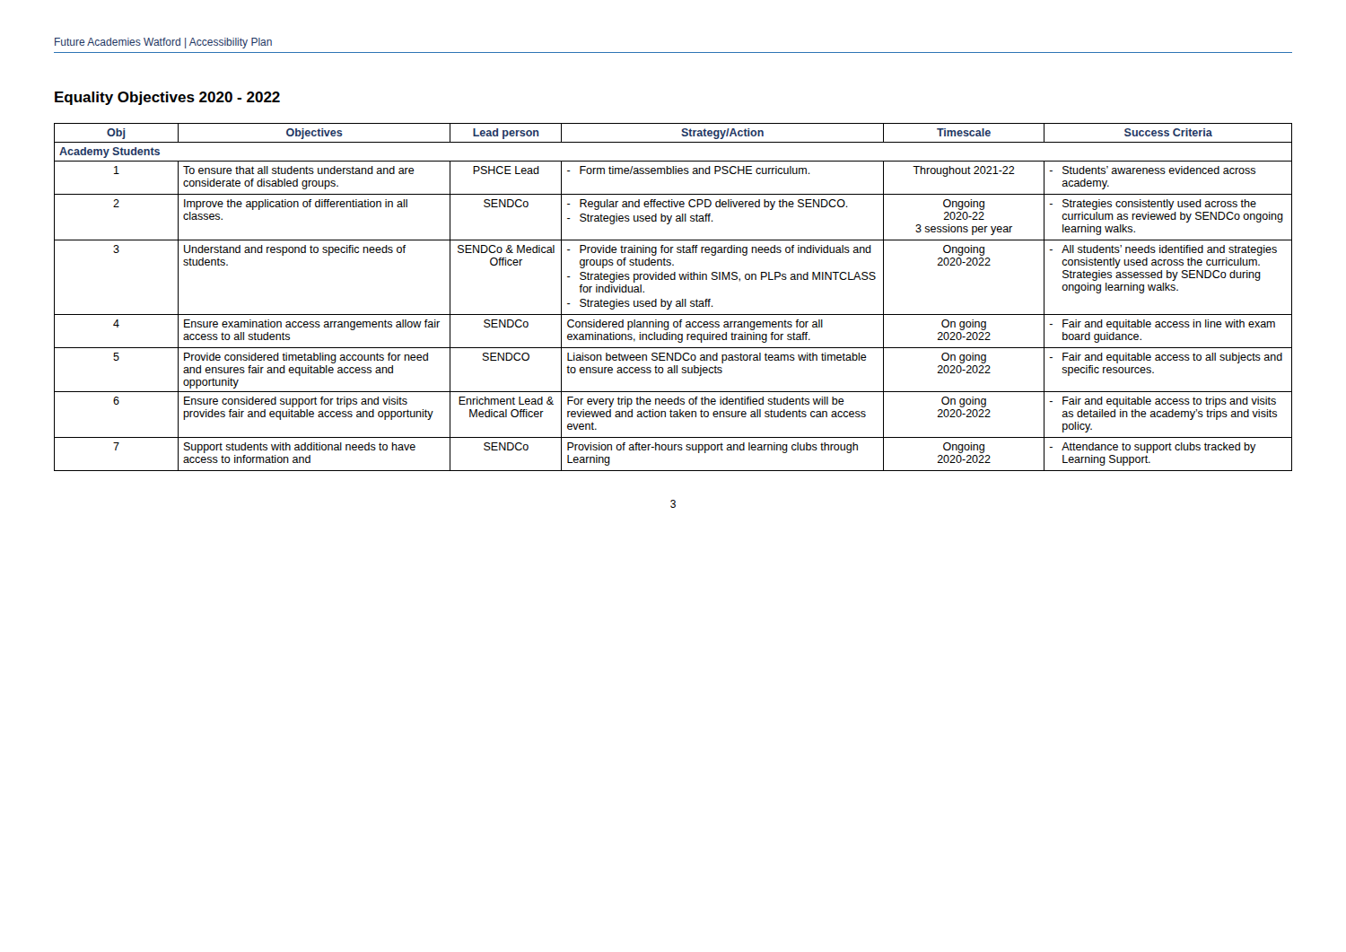Future Academies Watford | Accessibility Plan
Equality Objectives 2020 - 2022
| Obj | Objectives | Lead person | Strategy/Action | Timescale | Success Criteria |
| --- | --- | --- | --- | --- | --- |
| Academy Students |
| 1 | To ensure that all students understand and are considerate of disabled groups. | PSHCE Lead | Form time/assemblies and PSCHE curriculum. | Throughout 2021-22 | Students’ awareness evidenced across academy. |
| 2 | Improve the application of differentiation in all classes. | SENDCo | Regular and effective CPD delivered by the SENDCO. Strategies used by all staff. | Ongoing 2020-22 3 sessions per year | Strategies consistently used across the curriculum as reviewed by SENDCo ongoing learning walks. |
| 3 | Understand and respond to specific needs of students. | SENDCo & Medical Officer | Provide training for staff regarding needs of individuals and groups of students. Strategies provided within SIMS, on PLPs and MINTCLASS for individual. Strategies used by all staff. | Ongoing 2020-2022 | All students’ needs identified and strategies consistently used across the curriculum. Strategies assessed by SENDCo during ongoing learning walks. |
| 4 | Ensure examination access arrangements allow fair access to all students | SENDCo | Considered planning of access arrangements for all examinations, including required training for staff. | On going 2020-2022 | Fair and equitable access in line with exam board guidance. |
| 5 | Provide considered timetabling accounts for need and ensures fair and equitable access and opportunity | SENDCO | Liaison between SENDCo and pastoral teams with timetable to ensure access to all subjects | On going 2020-2022 | Fair and equitable access to all subjects and specific resources. |
| 6 | Ensure considered support for trips and visits provides fair and equitable access and opportunity | Enrichment Lead & Medical Officer | For every trip the needs of the identified students will be reviewed and action taken to ensure all students can access event. | On going 2020-2022 | Fair and equitable access to trips and visits as detailed in the academy’s trips and visits policy. |
| 7 | Support students with additional needs to have access to information and | SENDCo | Provision of after-hours support and learning clubs through Learning | Ongoing 2020-2022 | Attendance to support clubs tracked by Learning Support. |
3